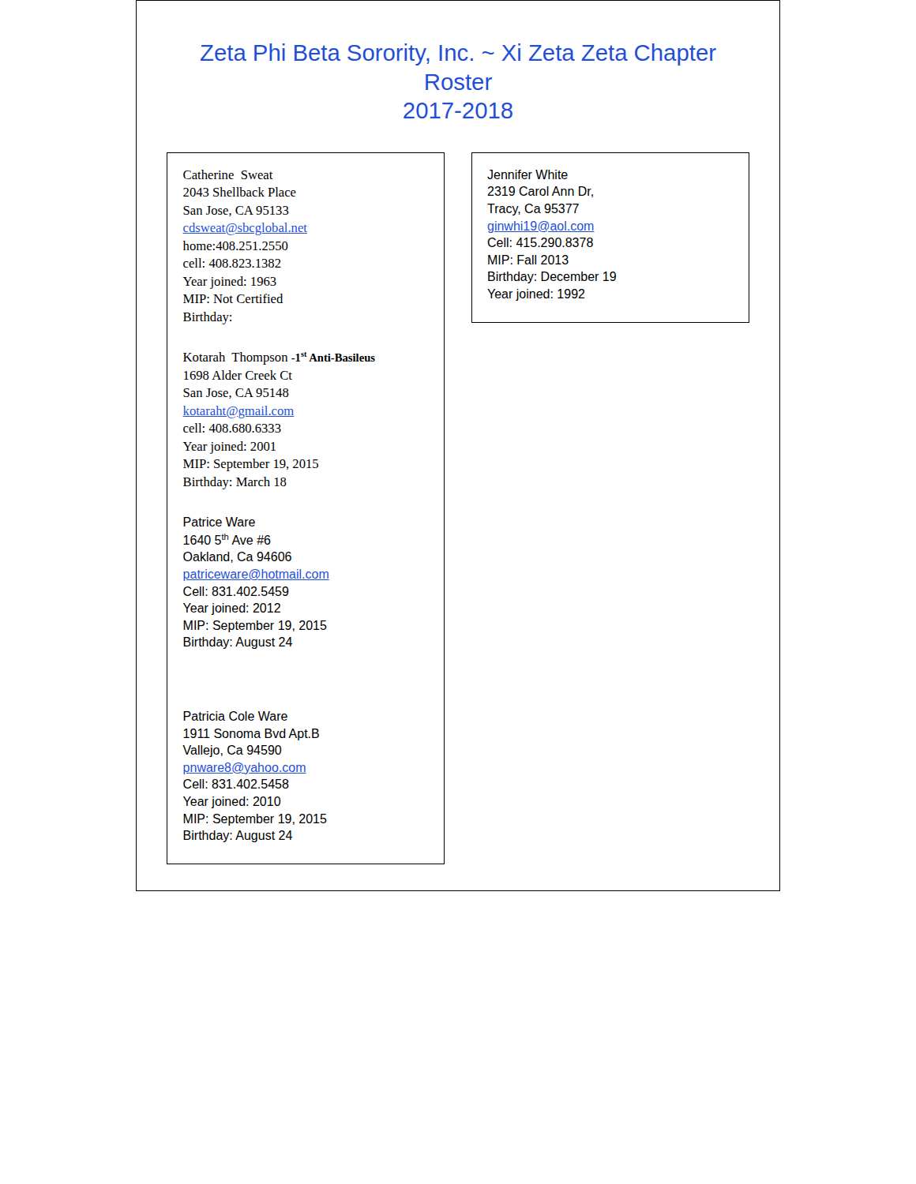Zeta Phi Beta Sorority, Inc. ~ Xi Zeta Zeta Chapter Roster
2017-2018
Catherine Sweat
2043 Shellback Place
San Jose, CA 95133
cdsweat@sbcglobal.net
home:408.251.2550
cell: 408.823.1382
Year joined: 1963
MIP: Not Certified
Birthday:
Kotarah Thompson -1st Anti-Basileus
1698 Alder Creek Ct
San Jose, CA 95148
kotaraht@gmail.com
cell: 408.680.6333
Year joined: 2001
MIP: September 19, 2015
Birthday: March 18
Patrice Ware
1640 5th Ave #6
Oakland, Ca 94606
patriceware@hotmail.com
Cell: 831.402.5459
Year joined: 2012
MIP: September 19, 2015
Birthday: August 24
Patricia Cole Ware
1911 Sonoma Bvd Apt.B
Vallejo, Ca 94590
pnware8@yahoo.com
Cell: 831.402.5458
Year joined: 2010
MIP: September 19, 2015
Birthday: August 24
Jennifer White
2319 Carol Ann Dr,
Tracy, Ca 95377
ginwhi19@aol.com
Cell: 415.290.8378
MIP: Fall 2013
Birthday: December 19
Year joined: 1992